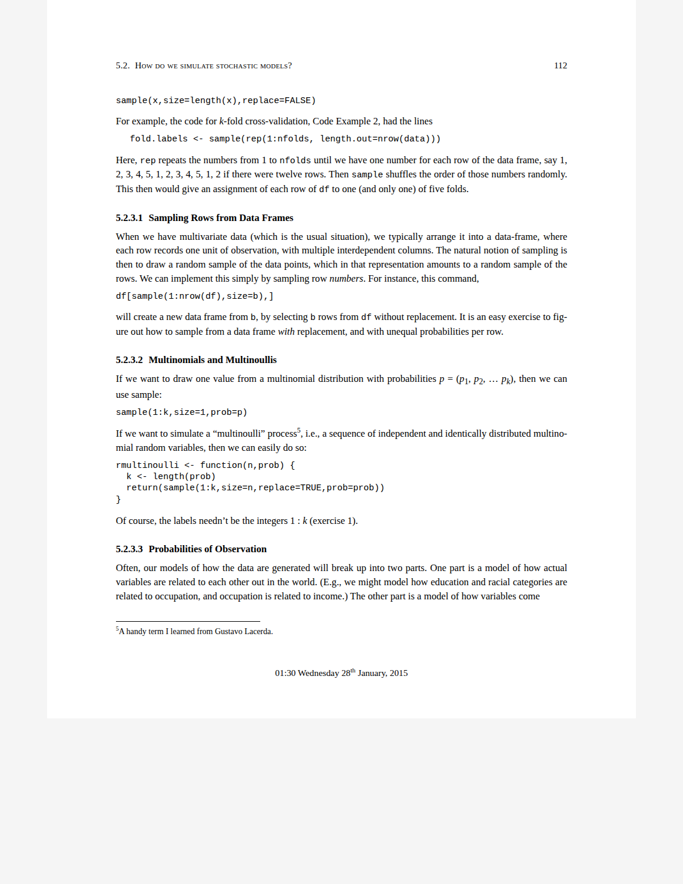5.2. How do we simulate stochastic models? 112
sample(x,size=length(x),replace=FALSE)
For example, the code for k-fold cross-validation, Code Example 2, had the lines
fold.labels <- sample(rep(1:nfolds, length.out=nrow(data)))
Here, rep repeats the numbers from 1 to nfolds until we have one number for each row of the data frame, say 1, 2, 3, 4, 5, 1, 2, 3, 4, 5, 1, 2 if there were twelve rows. Then sample shuffles the order of those numbers randomly. This then would give an assignment of each row of df to one (and only one) of five folds.
5.2.3.1 Sampling Rows from Data Frames
When we have multivariate data (which is the usual situation), we typically arrange it into a data-frame, where each row records one unit of observation, with multiple interdependent columns. The natural notion of sampling is then to draw a random sample of the data points, which in that representation amounts to a random sample of the rows. We can implement this simply by sampling row numbers. For instance, this command,
df[sample(1:nrow(df),size=b),]
will create a new data frame from b, by selecting b rows from df without replacement. It is an easy exercise to figure out how to sample from a data frame with replacement, and with unequal probabilities per row.
5.2.3.2 Multinomials and Multinoullis
If we want to draw one value from a multinomial distribution with probabilities p = (p1, p2, … pk), then we can use sample:
sample(1:k,size=1,prob=p)
If we want to simulate a “multinoulli” process5, i.e., a sequence of independent and identically distributed multinomial random variables, then we can easily do so:
rmultinoulli <- function(n,prob) {
  k <- length(prob)
  return(sample(1:k,size=n,replace=TRUE,prob=prob))
}
Of course, the labels needn’t be the integers 1 : k (exercise 1).
5.2.3.3 Probabilities of Observation
Often, our models of how the data are generated will break up into two parts. One part is a model of how actual variables are related to each other out in the world. (E.g., we might model how education and racial categories are related to occupation, and occupation is related to income.) The other part is a model of how variables come
5A handy term I learned from Gustavo Lacerda.
01:30 Wednesday 28th January, 2015